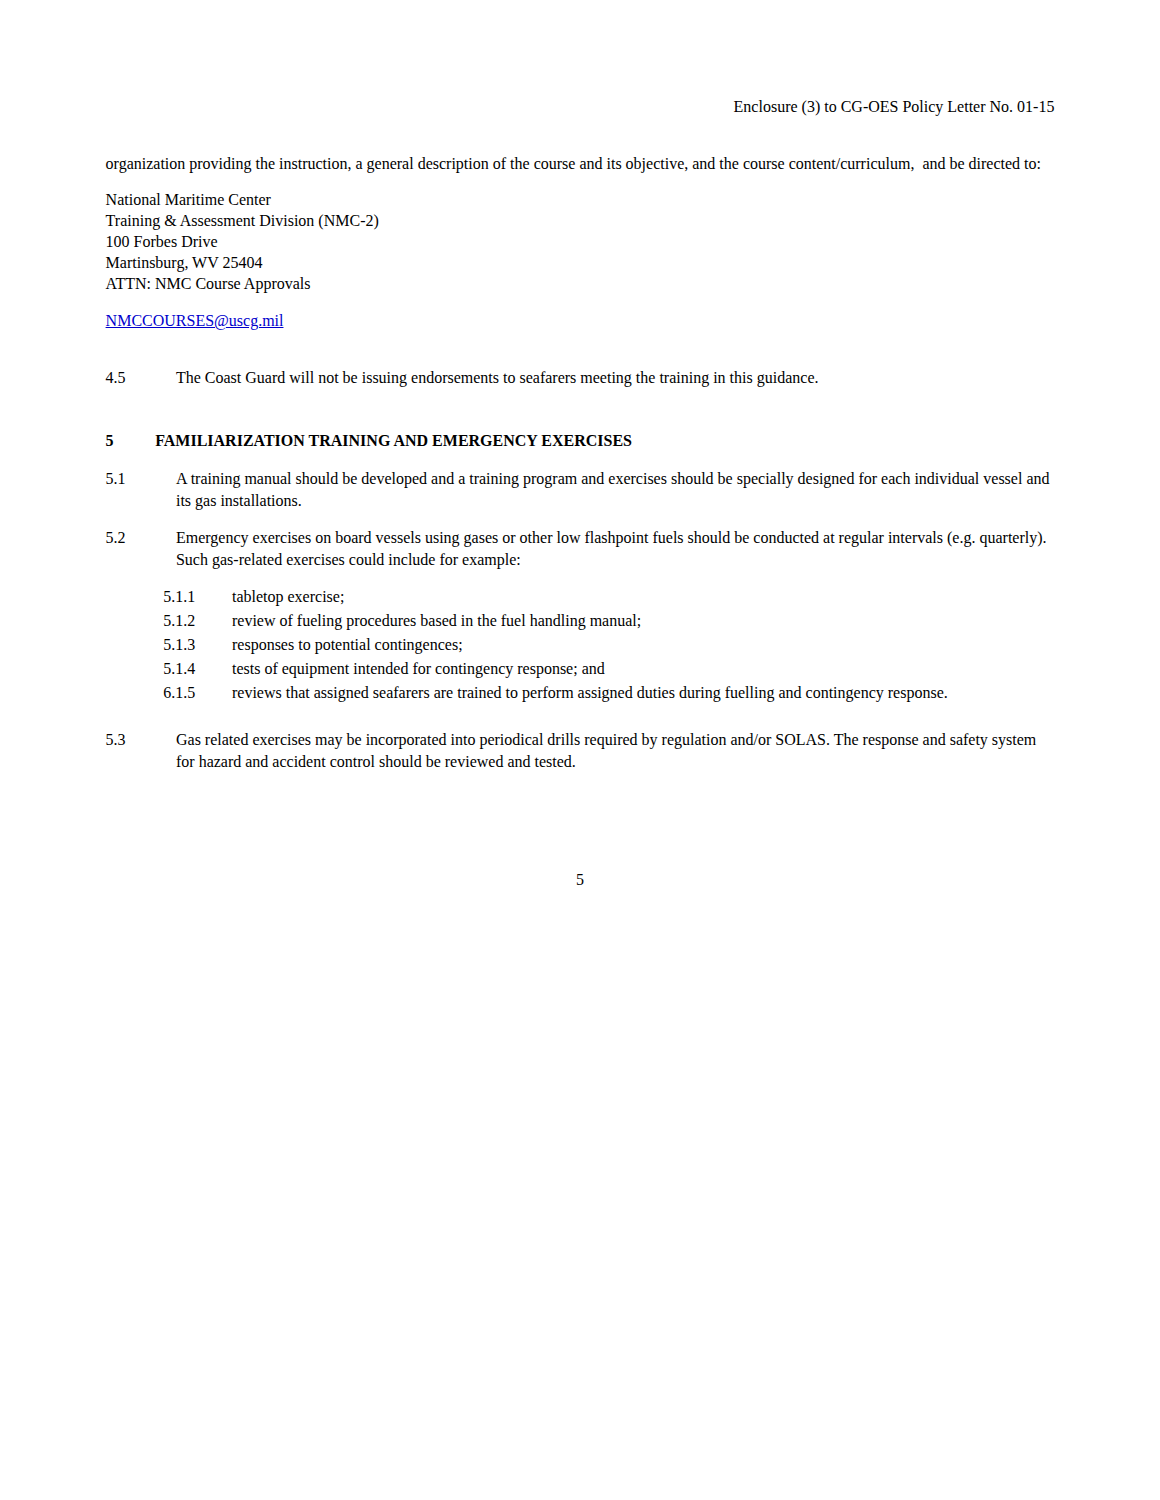Enclosure (3) to CG-OES Policy Letter No. 01-15
organization providing the instruction, a general description of the course and its objective, and the course content/curriculum, and be directed to:
National Maritime Center
Training & Assessment Division (NMC-2)
100 Forbes Drive
Martinsburg, WV 25404
ATTN: NMC Course Approvals
NMCCOURSES@uscg.mil
4.5
The Coast Guard will not be issuing endorsements to seafarers meeting the training in this guidance.
5
FAMILIARIZATION TRAINING AND EMERGENCY EXERCISES
5.1
A training manual should be developed and a training program and exercises should be specially designed for each individual vessel and its gas installations.
5.2
Emergency exercises on board vessels using gases or other low flashpoint fuels should be conducted at regular intervals (e.g. quarterly). Such gas-related exercises could include for example:
5.1.1
tabletop exercise;
5.1.2
review of fueling procedures based in the fuel handling manual;
5.1.3
responses to potential contingences;
5.1.4
tests of equipment intended for contingency response; and
6.1.5
reviews that assigned seafarers are trained to perform assigned duties during fuelling and contingency response.
5.3
Gas related exercises may be incorporated into periodical drills required by regulation and/or SOLAS. The response and safety system for hazard and accident control should be reviewed and tested.
5